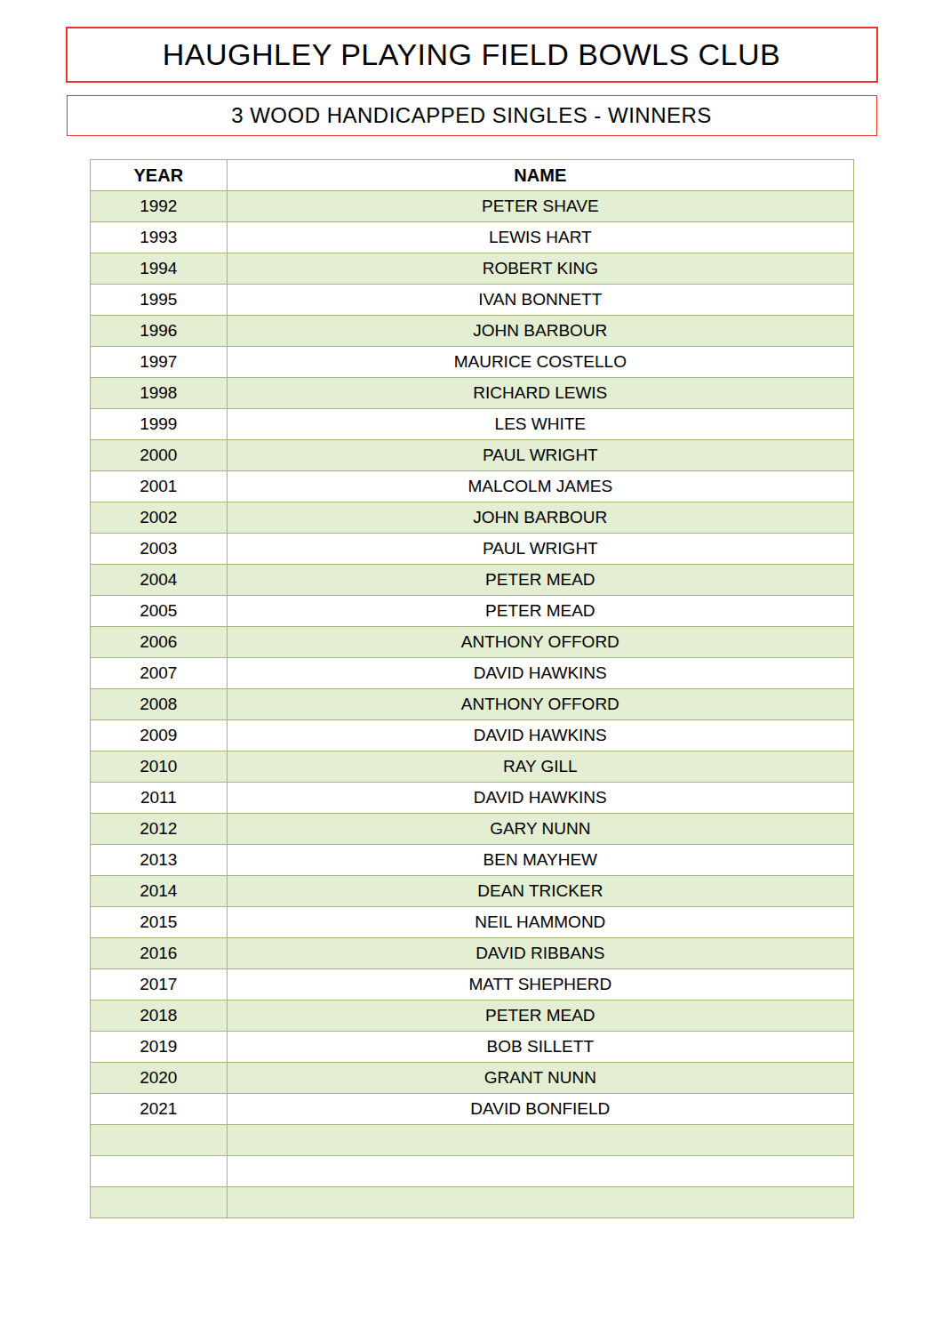HAUGHLEY PLAYING FIELD BOWLS CLUB
3 WOOD HANDICAPPED SINGLES - WINNERS
| YEAR | NAME |
| --- | --- |
| 1992 | PETER SHAVE |
| 1993 | LEWIS HART |
| 1994 | ROBERT KING |
| 1995 | IVAN BONNETT |
| 1996 | JOHN BARBOUR |
| 1997 | MAURICE COSTELLO |
| 1998 | RICHARD LEWIS |
| 1999 | LES WHITE |
| 2000 | PAUL WRIGHT |
| 2001 | MALCOLM JAMES |
| 2002 | JOHN BARBOUR |
| 2003 | PAUL WRIGHT |
| 2004 | PETER MEAD |
| 2005 | PETER MEAD |
| 2006 | ANTHONY OFFORD |
| 2007 | DAVID HAWKINS |
| 2008 | ANTHONY OFFORD |
| 2009 | DAVID HAWKINS |
| 2010 | RAY GILL |
| 2011 | DAVID HAWKINS |
| 2012 | GARY NUNN |
| 2013 | BEN MAYHEW |
| 2014 | DEAN TRICKER |
| 2015 | NEIL HAMMOND |
| 2016 | DAVID RIBBANS |
| 2017 | MATT SHEPHERD |
| 2018 | PETER MEAD |
| 2019 | BOB SILLETT |
| 2020 | GRANT NUNN |
| 2021 | DAVID BONFIELD |